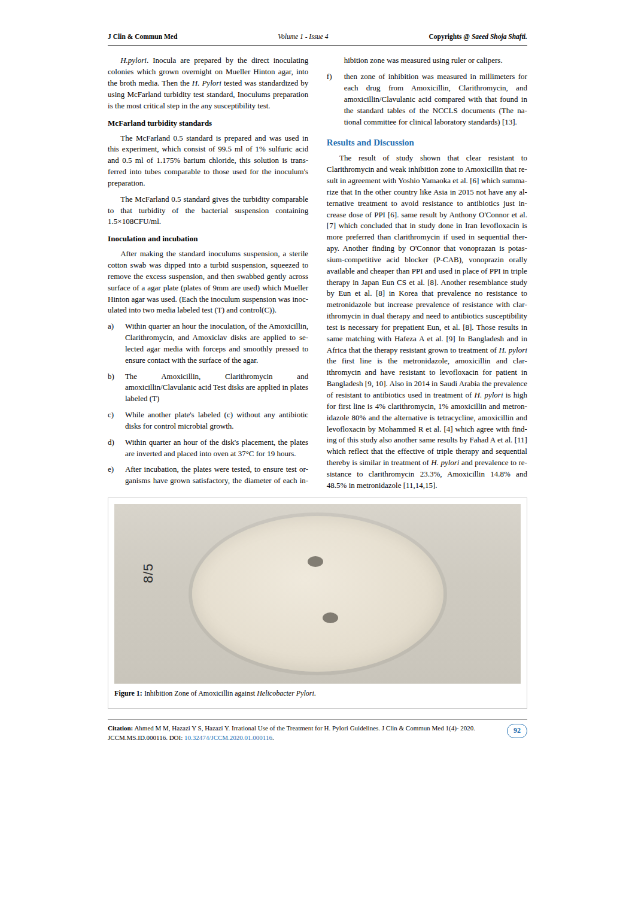J Clin & Commun Med
Volume 1 - Issue 4
Copyrights @ Saeed Shoja Shafti.
H.pylori. Inocula are prepared by the direct inoculating colonies which grown overnight on Mueller Hinton agar, into the broth media. Then the H. Pylori tested was standardized by using McFarland turbidity test standard, Inoculums preparation is the most critical step in the any susceptibility test.
McFarland turbidity standards
The McFarland 0.5 standard is prepared and was used in this experiment, which consist of 99.5 ml of 1% sulfuric acid and 0.5 ml of 1.175% barium chloride, this solution is transferred into tubes comparable to those used for the inoculum's preparation.
The McFarland 0.5 standard gives the turbidity comparable to that turbidity of the bacterial suspension containing 1.5×108CFU/ml.
Inoculation and incubation
After making the standard inoculums suspension, a sterile cotton swab was dipped into a turbid suspension, squeezed to remove the excess suspension, and then swabbed gently across surface of a agar plate (plates of 9mm are used) which Mueller Hinton agar was used. (Each the inoculum suspension was inoculated into two media labeled test (T) and control(C)).
a) Within quarter an hour the inoculation, of the Amoxicillin, Clarithromycin, and Amoxiclav disks are applied to selected agar media with forceps and smoothly pressed to ensure contact with the surface of the agar.
b) The Amoxicillin, Clarithromycin and amoxicillin/Clavulanic acid Test disks are applied in plates labeled (T)
c) While another plate's labeled (c) without any antibiotic disks for control microbial growth.
d) Within quarter an hour of the disk's placement, the plates are inverted and placed into oven at 37°C for 19 hours.
e) After incubation, the plates were tested, to ensure test organisms have grown satisfactory, the diameter of each inhibition zone was measured using ruler or calipers.
f) then zone of inhibition was measured in millimeters for each drug from Amoxicillin, Clarithromycin, and amoxicillin/Clavulanic acid compared with that found in the standard tables of the NCCLS documents (The national committee for clinical laboratory standards) [13].
Results and Discussion
The result of study shown that clear resistant to Clarithromycin and weak inhibition zone to Amoxicillin that result in agreement with Yoshio Yamaoka et al. [6] which summarize that In the other country like Asia in 2015 not have any alternative treatment to avoid resistance to antibiotics just increase dose of PPI [6]. same result by Anthony O'Connor et al. [7] which concluded that in study done in Iran levofloxacin is more preferred than clarithromycin if used in sequential therapy. Another finding by O'Connor that vonoprazan is potassium-competitive acid blocker (P-CAB), vonoprazin orally available and cheaper than PPI and used in place of PPI in triple therapy in Japan Eun CS et al. [8]. Another resemblance study by Eun et al. [8] in Korea that prevalence no resistance to metronidazole but increase prevalence of resistance with clarithromycin in dual therapy and need to antibiotics susceptibility test is necessary for prepatient Eun, et al. [8]. Those results in same matching with Hafeza A et al. [9] In Bangladesh and in Africa that the therapy resistant grown to treatment of H. pylori the first line is the metronidazole, amoxicillin and clarithromycin and have resistant to levofloxacin for patient in Bangladesh [9, 10]. Also in 2014 in Saudi Arabia the prevalence of resistant to antibiotics used in treatment of H. pylori is high for first line is 4% clarithromycin, 1% amoxicillin and metronidazole 80% and the alternative is tetracycline, amoxicillin and levofloxacin by Mohammed R et al. [4] which agree with finding of this study also another same results by Fahad A et al. [11] which reflect that the effective of triple therapy and sequential thereby is similar in treatment of H. pylori and prevalence to resistance to clarithromycin 23.3%, Amoxicillin 14.8% and 48.5% in metronidazole [11,14,15].
8/5
Figure 1: Inhibition Zone of Amoxicillin against Helicobacter Pylori.
Citation: Ahmed M M, Hazazi Y S, Hazazi Y. Irrational Use of the Treatment for H. Pylori Guidelines. J Clin & Commun Med 1(4)- 2020. JCCM.MS.ID.000116. DOI: 10.32474/JCCM.2020.01.000116.
92